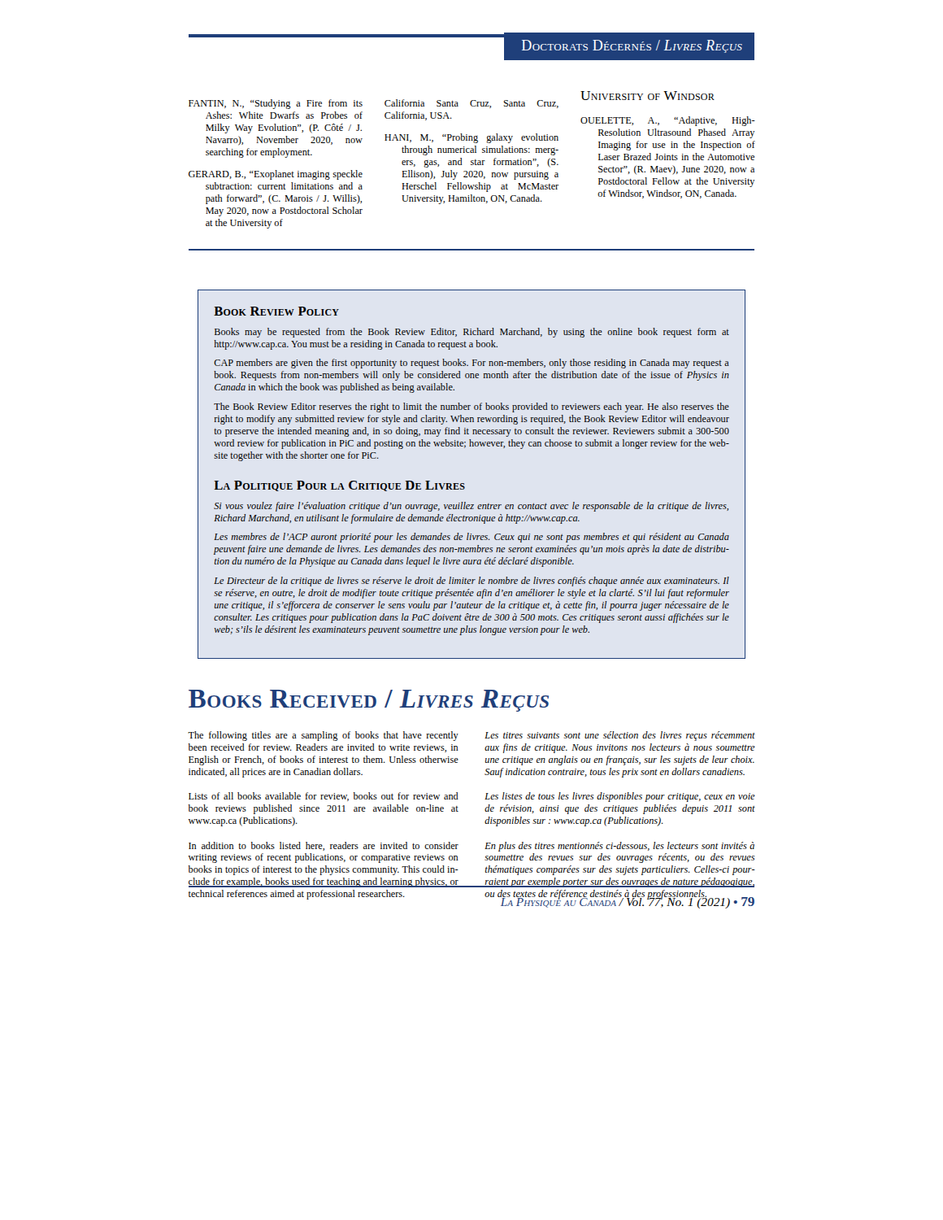Doctorats Décernés / Livres Reçus
FANTIN, N., “Studying a Fire from its Ashes: White Dwarfs as Probes of Milky Way Evolution”, (P. Côté / J. Navarro), November 2020, now searching for employment.
GERARD, B., “Exoplanet imaging speckle subtraction: current limitations and a path forward”, (C. Marois / J. Willis), May 2020, now a Postdoctoral Scholar at the University of
California Santa Cruz, Santa Cruz, California, USA.
HANI, M., “Probing galaxy evolution through numerical simulations: mergers, gas, and star formation”, (S. Ellison), July 2020, now pursuing a Herschel Fellowship at McMaster University, Hamilton, ON, Canada.
University of Windsor
OUELETTE, A., “Adaptive, High-Resolution Ultrasound Phased Array Imaging for use in the Inspection of Laser Brazed Joints in the Automotive Sector”, (R. Maev), June 2020, now a Postdoctoral Fellow at the University of Windsor, Windsor, ON, Canada.
Book Review Policy
Books may be requested from the Book Review Editor, Richard Marchand, by using the online book request form at http://www.cap.ca. You must be a residing in Canada to request a book.
CAP members are given the first opportunity to request books. For non-members, only those residing in Canada may request a book. Requests from non-members will only be considered one month after the distribution date of the issue of Physics in Canada in which the book was published as being available.
The Book Review Editor reserves the right to limit the number of books provided to reviewers each year. He also reserves the right to modify any submitted review for style and clarity. When rewording is required, the Book Review Editor will endeavour to preserve the intended meaning and, in so doing, may find it necessary to consult the reviewer. Reviewers submit a 300-500 word review for publication in PiC and posting on the website; however, they can choose to submit a longer review for the website together with the shorter one for PiC.
La Politique Pour la Critique De Livres
Si vous voulez faire l’évaluation critique d’un ouvrage, veuillez entrer en contact avec le responsable de la critique de livres, Richard Marchand, en utilisant le formulaire de demande électronique à http://www.cap.ca.
Les membres de l’ACP auront priorité pour les demandes de livres. Ceux qui ne sont pas membres et qui résident au Canada peuvent faire une demande de livres. Les demandes des non-membres ne seront examinées qu’un mois après la date de distribution du numéro de la Physique au Canada dans lequel le livre aura été déclaré disponible.
Le Directeur de la critique de livres se réserve le droit de limiter le nombre de livres confiés chaque année aux examinateurs. Il se réserve, en outre, le droit de modifier toute critique présentée afin d’en améliorer le style et la clarté. S’il lui faut reformuler une critique, il s’efforcera de conserver le sens voulu par l’auteur de la critique et, à cette fin, il pourra juger nécessaire de le consulter. Les critiques pour publication dans la PaC doivent être de 300 à 500 mots. Ces critiques seront aussi affichées sur le web; s’ils le désirent les examinateurs peuvent soumettre une plus longue version pour le web.
Books Received / Livres Reçus
The following titles are a sampling of books that have recently been received for review. Readers are invited to write reviews, in English or French, of books of interest to them. Unless otherwise indicated, all prices are in Canadian dollars.
Lists of all books available for review, books out for review and book reviews published since 2011 are available on-line at www.cap.ca (Publications).
In addition to books listed here, readers are invited to consider writing reviews of recent publications, or comparative reviews on books in topics of interest to the physics community. This could include for example, books used for teaching and learning physics, or technical references aimed at professional researchers.
Les titres suivants sont une sélection des livres reçus récemment aux fins de critique. Nous invitons nos lecteurs à nous soumettre une critique en anglais ou en français, sur les sujets de leur choix. Sauf indication contraire, tous les prix sont en dollars canadiens.
Les listes de tous les livres disponibles pour critique, ceux en voie de révision, ainsi que des critiques publiées depuis 2011 sont disponibles sur : www.cap.ca (Publications).
En plus des titres mentionnés ci-dessous, les lecteurs sont invités à soumettre des revues sur des ouvrages récents, ou des revues thématiques comparées sur des sujets particuliers. Celles-ci pourraient par exemple porter sur des ouvrages de nature pédagogique, ou des textes de référence destinés à des professionnels.
La Physique au Canada / Vol. 77, No. 1 (2021) • 79